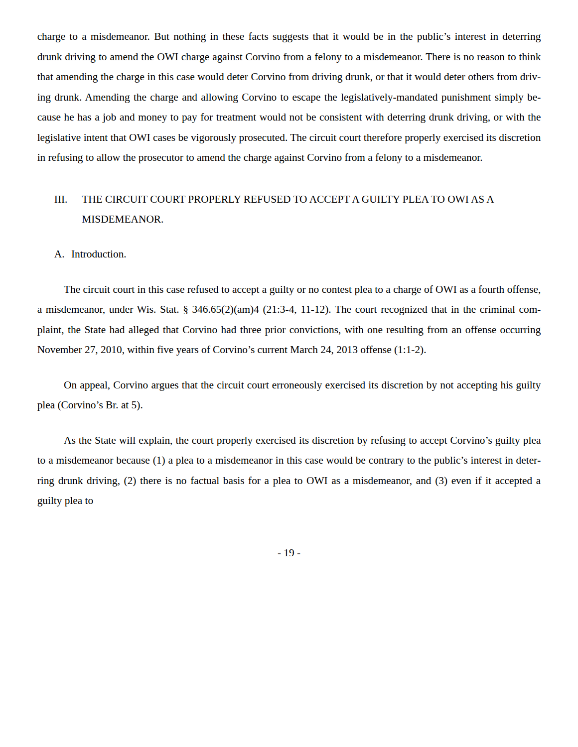charge to a misdemeanor. But nothing in these facts suggests that it would be in the public’s interest in deterring drunk driving to amend the OWI charge against Corvino from a felony to a misdemeanor. There is no reason to think that amending the charge in this case would deter Corvino from driving drunk, or that it would deter others from driving drunk. Amending the charge and allowing Corvino to escape the legislatively-mandated punishment simply because he has a job and money to pay for treatment would not be consistent with deterring drunk driving, or with the legislative intent that OWI cases be vigorously prosecuted. The circuit court therefore properly exercised its discretion in refusing to allow the prosecutor to amend the charge against Corvino from a felony to a misdemeanor.
III.
THE CIRCUIT COURT PROPERLY REFUSED TO ACCEPT A GUILTY PLEA TO OWI AS A MISDEMEANOR.
A.
Introduction.
The circuit court in this case refused to accept a guilty or no contest plea to a charge of OWI as a fourth offense, a misdemeanor, under Wis. Stat. § 346.65(2)(am)4 (21:3-4, 11‑12). The court recognized that in the criminal complaint, the State had alleged that Corvino had three prior convictions, with one resulting from an offense occurring November 27, 2010, within five years of Corvino’s current March 24, 2013 offense (1:1-2).
On appeal, Corvino argues that the circuit court erroneously exercised its discretion by not accepting his guilty plea (Corvino’s Br. at 5).
As the State will explain, the court properly exercised its discretion by refusing to accept Corvino’s guilty plea to a misdemeanor because (1) a plea to a misdemeanor in this case would be contrary to the public’s interest in deterring drunk driving, (2) there is no factual basis for a plea to OWI as a misdemeanor, and (3) even if it accepted a guilty plea to
- 19 -